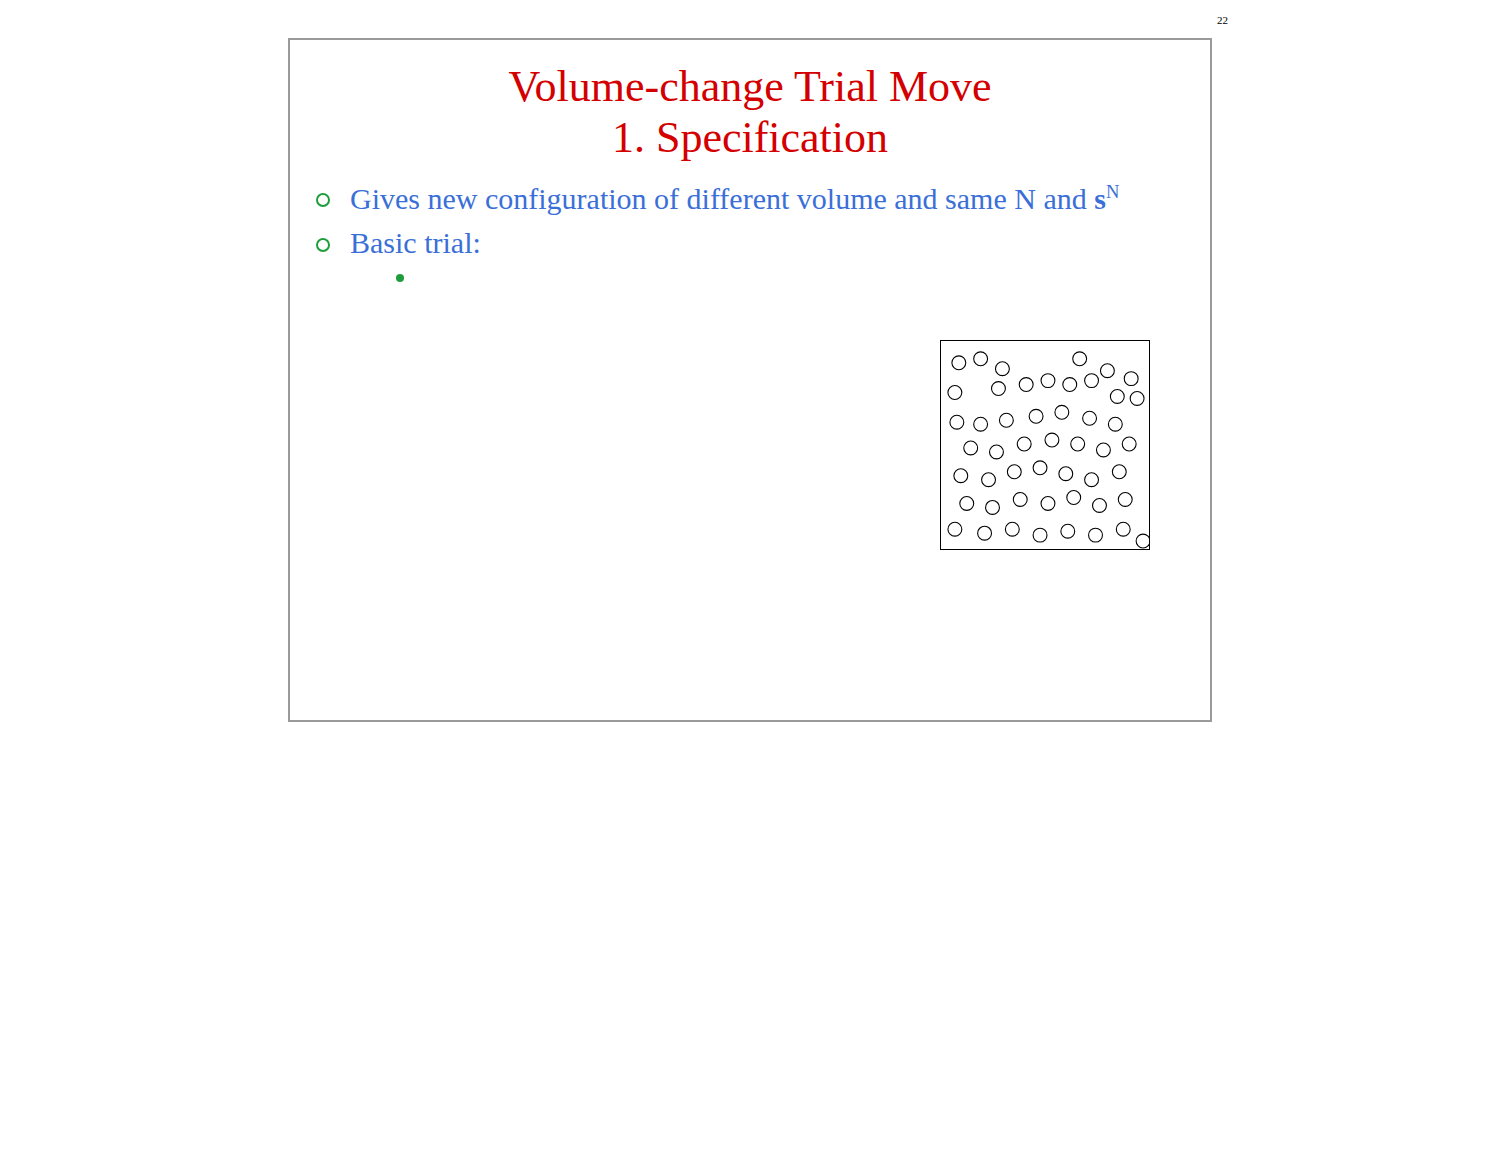22
Volume-change Trial Move
1. Specification
Gives new configuration of different volume and same N and sN
Basic trial: